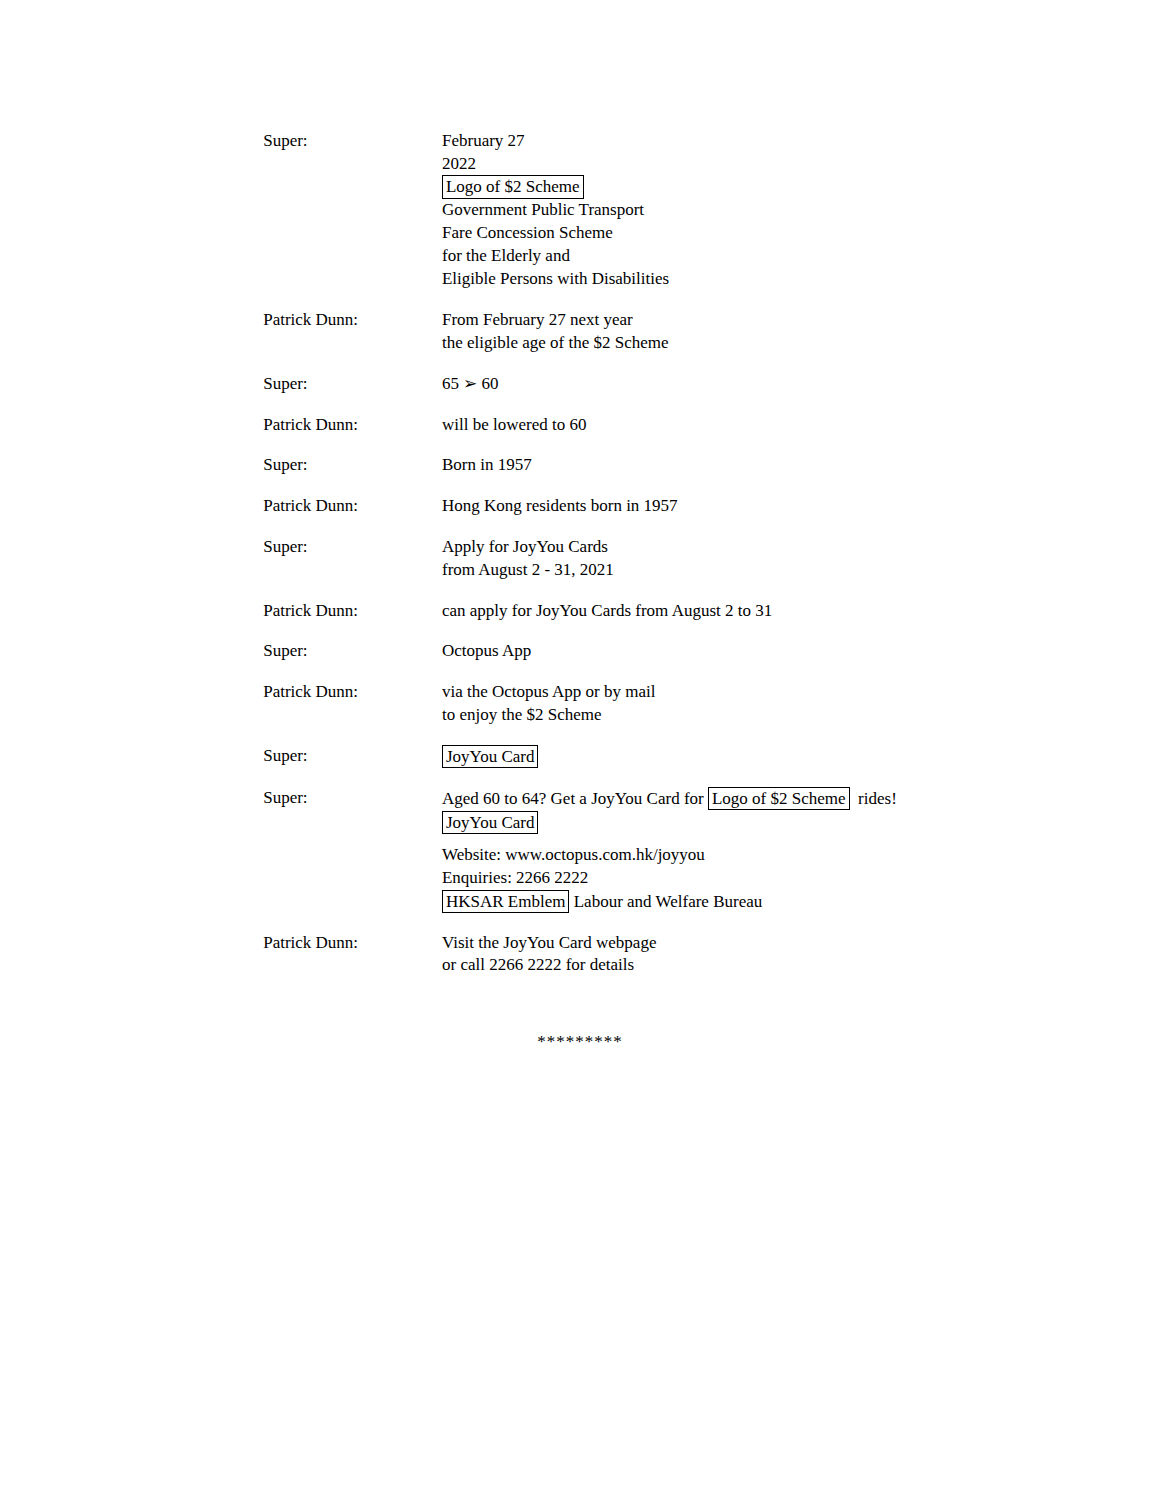| Super: | February 27 2022 Logo of $2 Scheme Government Public Transport Fare Concession Scheme for the Elderly and Eligible Persons with Disabilities |
| Patrick Dunn: | From February 27 next year the eligible age of the $2 Scheme |
| Super: | 65 ➢ 60 |
| Patrick Dunn: | will be lowered to 60 |
| Super: | Born in 1957 |
| Patrick Dunn: | Hong Kong residents born in 1957 |
| Super: | Apply for JoyYou Cards from August 2 - 31, 2021 |
| Patrick Dunn: | can apply for JoyYou Cards from August 2 to 31 |
| Super: | Octopus App |
| Patrick Dunn: | via the Octopus App or by mail to enjoy the $2 Scheme |
| Super: | JoyYou Card |
| Super: | Aged 60 to 64? Get a JoyYou Card for Logo of $2 Scheme rides! JoyYou Card Website: www.octopus.com.hk/joyyou Enquiries: 2266 2222 HKSAR Emblem Labour and Welfare Bureau |
| Patrick Dunn: | Visit the JoyYou Card webpage or call 2266 2222 for details |
*********